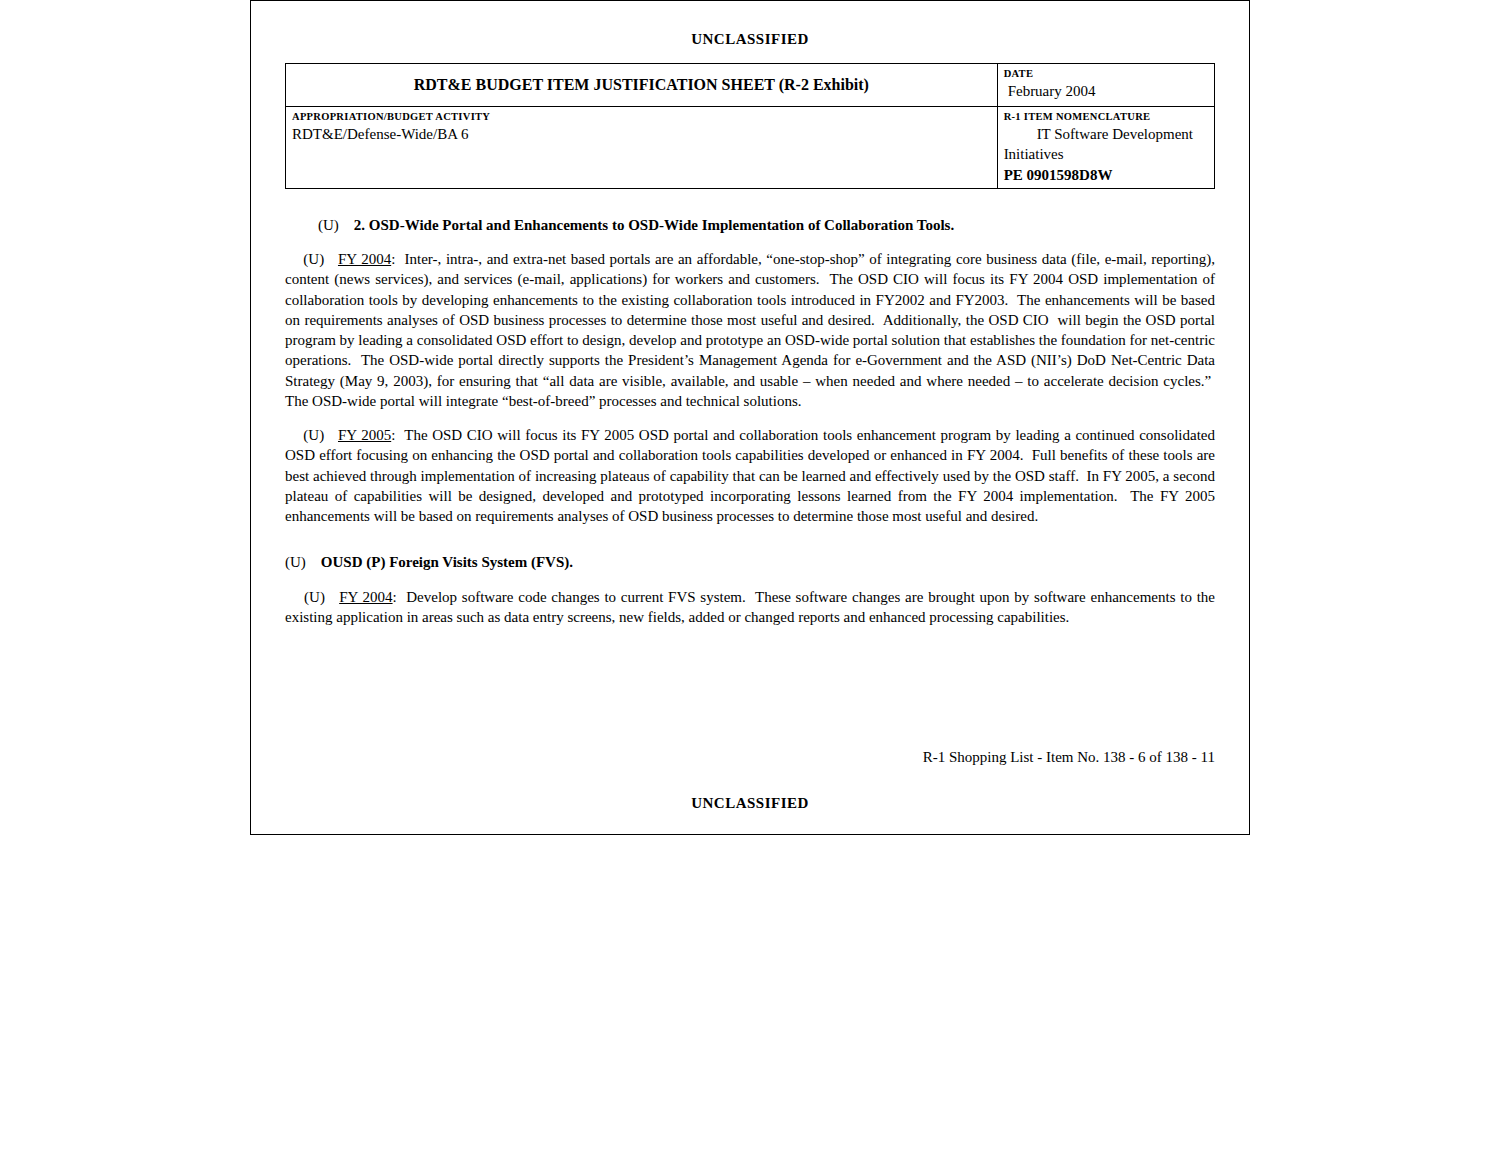UNCLASSIFIED
| RDT&E BUDGET ITEM JUSTIFICATION SHEET (R-2 Exhibit) | DATE February 2004 |
| APPROPRIATION/BUDGET ACTIVITY RDT&E/Defense-Wide/BA 6 | R-1 ITEM NOMENCLATURE IT Software Development Initiatives PE 0901598D8W |
(U) 2. OSD-Wide Portal and Enhancements to OSD-Wide Implementation of Collaboration Tools.
(U) FY 2004: Inter-, intra-, and extra-net based portals are an affordable, “one-stop-shop” of integrating core business data (file, e-mail, reporting), content (news services), and services (e-mail, applications) for workers and customers. The OSD CIO will focus its FY 2004 OSD implementation of collaboration tools by developing enhancements to the existing collaboration tools introduced in FY2002 and FY2003. The enhancements will be based on requirements analyses of OSD business processes to determine those most useful and desired. Additionally, the OSD CIO will begin the OSD portal program by leading a consolidated OSD effort to design, develop and prototype an OSD-wide portal solution that establishes the foundation for net-centric operations. The OSD-wide portal directly supports the President’s Management Agenda for e-Government and the ASD (NII’s) DoD Net-Centric Data Strategy (May 9, 2003), for ensuring that “all data are visible, available, and usable – when needed and where needed – to accelerate decision cycles.” The OSD-wide portal will integrate “best-of-breed” processes and technical solutions.
(U) FY 2005: The OSD CIO will focus its FY 2005 OSD portal and collaboration tools enhancement program by leading a continued consolidated OSD effort focusing on enhancing the OSD portal and collaboration tools capabilities developed or enhanced in FY 2004. Full benefits of these tools are best achieved through implementation of increasing plateaus of capability that can be learned and effectively used by the OSD staff. In FY 2005, a second plateau of capabilities will be designed, developed and prototyped incorporating lessons learned from the FY 2004 implementation. The FY 2005 enhancements will be based on requirements analyses of OSD business processes to determine those most useful and desired.
(U) OUSD (P) Foreign Visits System (FVS).
(U) FY 2004: Develop software code changes to current FVS system. These software changes are brought upon by software enhancements to the existing application in areas such as data entry screens, new fields, added or changed reports and enhanced processing capabilities.
R-1 Shopping List - Item No. 138 - 6 of 138 - 11
UNCLASSIFIED